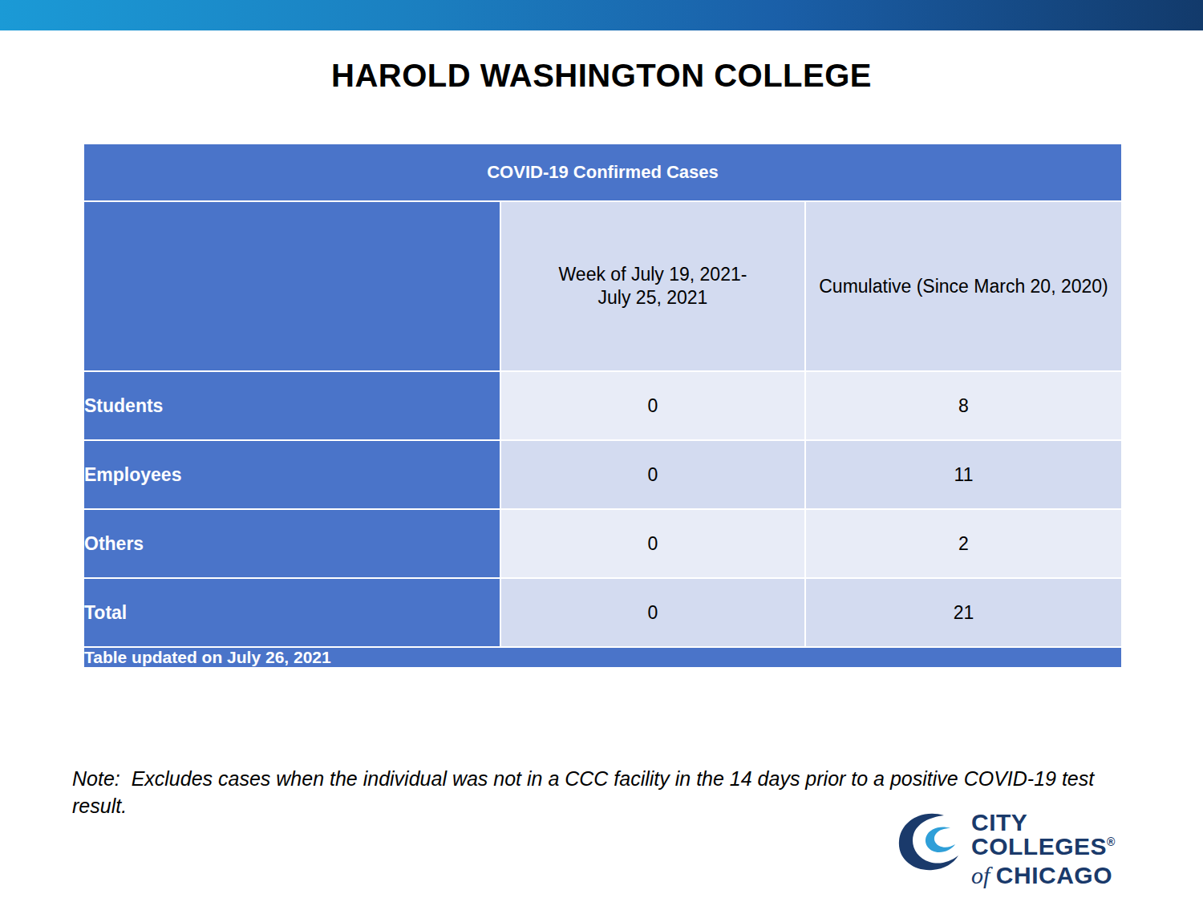HAROLD WASHINGTON COLLEGE
| COVID-19 Confirmed Cases |
| --- |
| | Week of July 19, 2021- July 25, 2021 | Cumulative (Since March 20, 2020) |
| Students | 0 | 8 |
| Employees | 0 | 11 |
| Others | 0 | 2 |
| Total | 0 | 21 |
| Table updated on July 26, 2021 |
Note: Excludes cases when the individual was not in a CCC facility in the 14 days prior to a positive COVID-19 test result.
CITY COLLEGES®
of CHICAGO